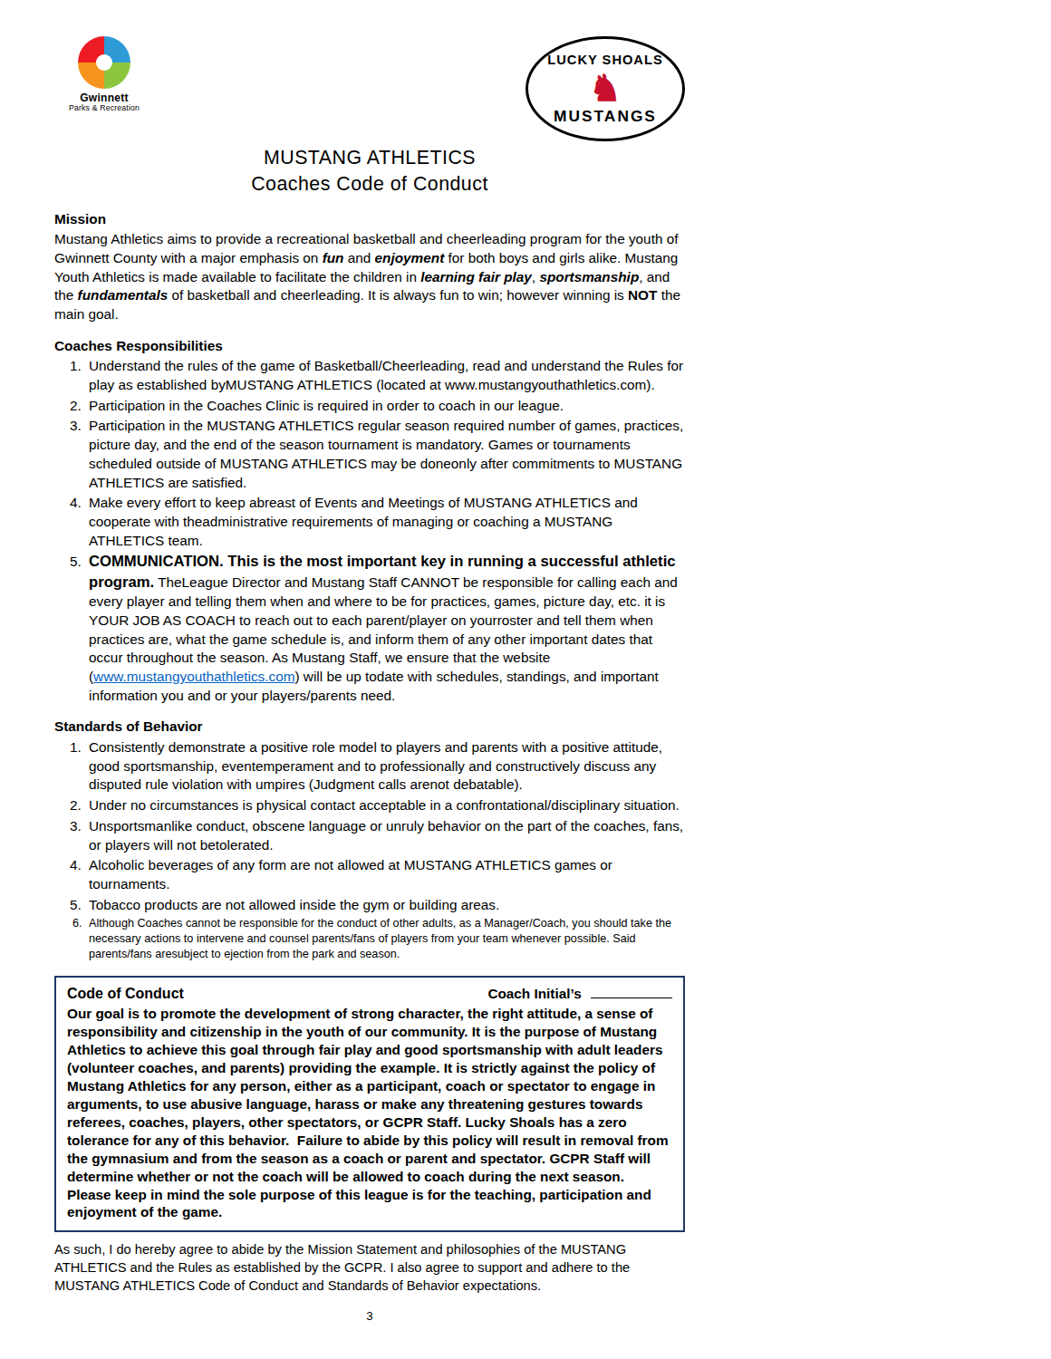Gwinnett
Parks & Recreation
LUCKY SHOALS
♞
MUSTANGS
MUSTANG ATHLETICS Coaches Code of Conduct
Mission
Mustang Athletics aims to provide a recreational basketball and cheerleading program for the youth of Gwinnett County with a major emphasis on fun and enjoyment for both boys and girls alike. Mustang Youth Athletics is made available to facilitate the children in learning fair play, sportsmanship, and the fundamentals of basketball and cheerleading. It is always fun to win; however winning is NOT the main goal.
Coaches Responsibilities
Understand the rules of the game of Basketball/Cheerleading, read and understand the Rules for play as established byMUSTANG ATHLETICS (located at www.mustangyouthathletics.com).
Participation in the Coaches Clinic is required in order to coach in our league.
Participation in the MUSTANG ATHLETICS regular season required number of games, practices, picture day, and the end of the season tournament is mandatory. Games or tournaments scheduled outside of MUSTANG ATHLETICS may be doneonly after commitments to MUSTANG ATHLETICS are satisfied.
Make every effort to keep abreast of Events and Meetings of MUSTANG ATHLETICS and cooperate with theadministrative requirements of managing or coaching a MUSTANG ATHLETICS team.
COMMUNICATION. This is the most important key in running a successful athletic program. TheLeague Director and Mustang Staff CANNOT be responsible for calling each and every player and telling them when and where to be for practices, games, picture day, etc. it is YOUR JOB AS COACH to reach out to each parent/player on yourroster and tell them when practices are, what the game schedule is, and inform them of any other important dates that occur throughout the season. As Mustang Staff, we ensure that the website (www.mustangyouthathletics.com) will be up todate with schedules, standings, and important information you and or your players/parents need.
Standards of Behavior
Consistently demonstrate a positive role model to players and parents with a positive attitude, good sportsmanship, eventemperament and to professionally and constructively discuss any disputed rule violation with umpires (Judgment calls arenot debatable).
Under no circumstances is physical contact acceptable in a confrontational/disciplinary situation.
Unsportsmanlike conduct, obscene language or unruly behavior on the part of the coaches, fans, or players will not betolerated.
Alcoholic beverages of any form are not allowed at MUSTANG ATHLETICS games or tournaments.
Tobacco products are not allowed inside the gym or building areas.
Although Coaches cannot be responsible for the conduct of other adults, as a Manager/Coach, you should take the necessary actions to intervene and counsel parents/fans of players from your team whenever possible. Said parents/fans aresubject to ejection from the park and season.
Code of Conduct Coach Initial’s
Our goal is to promote the development of strong character, the right attitude, a sense of responsibility and citizenship in the youth of our community. It is the purpose of Mustang Athletics to achieve this goal through fair play and good sportsmanship with adult leaders (volunteer coaches, and parents) providing the example. It is strictly against the policy of Mustang Athletics for any person, either as a participant, coach or spectator to engage in arguments, to use abusive language, harass or make any threatening gestures towards referees, coaches, players, other spectators, or GCPR Staff. Lucky Shoals has a zero tolerance for any of this behavior. Failure to abide by this policy will result in removal from the gymnasium and from the season as a coach or parent and spectator. GCPR Staff will determine whether or not the coach will be allowed to coach during the next season. Please keep in mind the sole purpose of this league is for the teaching, participation and enjoyment of the game.
As such, I do hereby agree to abide by the Mission Statement and philosophies of the MUSTANG ATHLETICS and the Rules as established by the GCPR. I also agree to support and adhere to the MUSTANG ATHLETICS Code of Conduct and Standards of Behavior expectations.
3